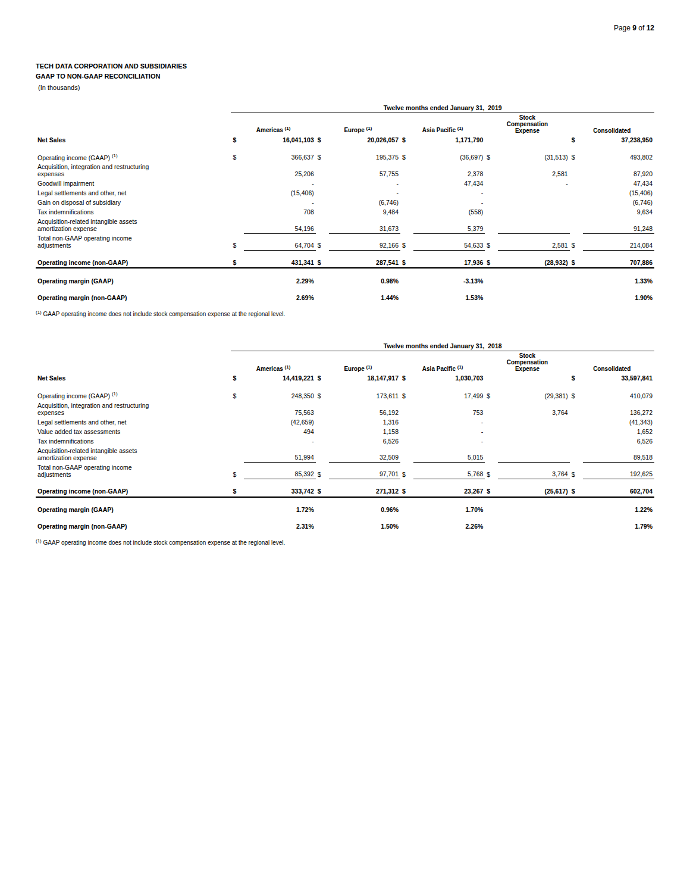Page 9 of 12
TECH DATA CORPORATION AND SUBSIDIARIES
GAAP TO NON-GAAP RECONCILIATION
(In thousands)
| | Twelve months ended January 31, 2019 |
| | Americas (1) | Europe (1) | Asia Pacific (1) | Stock Compensation Expense | Consolidated |
| Net Sales | $ | 16,041,103 | $ | 20,026,057 | $ | 1,171,790 | | | $ | 37,238,950 |
| Operating income (GAAP) (1) | $ | 366,637 | $ | 195,375 | $ | (36,697) | $ | (31,513) | $ | 493,802 |
| Acquisition, integration and restructuring expenses | | 25,206 | | 57,755 | | 2,378 | | 2,581 | | 87,920 |
| Goodwill impairment | | - | | - | | 47,434 | | - | | 47,434 |
| Legal settlements and other, net | | (15,406) | | - | | - | | | | (15,406) |
| Gain on disposal of subsidiary | | - | | (6,746) | | - | | | | (6,746) |
| Tax indemnifications | | 708 | | 9,484 | | (558) | | | | 9,634 |
| Acquisition-related intangible assets amortization expense | | 54,196 | | 31,673 | | 5,379 | | | | 91,248 |
| Total non-GAAP operating income adjustments | $ | 64,704 | $ | 92,166 | $ | 54,633 | $ | 2,581 | $ | 214,084 |
| Operating income (non-GAAP) | $ | 431,341 | $ | 287,541 | $ | 17,936 | $ | (28,932) | $ | 707,886 |
| Operating margin (GAAP) | | 2.29% | | 0.98% | | -3.13% | | | | 1.33% |
| Operating margin (non-GAAP) | | 2.69% | | 1.44% | | 1.53% | | | | 1.90% |
(1) GAAP operating income does not include stock compensation expense at the regional level.
| | Twelve months ended January 31, 2018 |
| | Americas (1) | Europe (1) | Asia Pacific (1) | Stock Compensation Expense | Consolidated |
| Net Sales | $ | 14,419,221 | $ | 18,147,917 | $ | 1,030,703 | | | $ | 33,597,841 |
| Operating income (GAAP) (1) | $ | 248,350 | $ | 173,611 | $ | 17,499 | $ | (29,381) | $ | 410,079 |
| Acquisition, integration and restructuring expenses | | 75,563 | | 56,192 | | 753 | | 3,764 | | 136,272 |
| Legal settlements and other, net | | (42,659) | | 1,316 | | - | | | | (41,343) |
| Value added tax assessments | | 494 | | 1,158 | | - | | | | 1,652 |
| Tax indemnifications | | - | | 6,526 | | - | | | | 6,526 |
| Acquisition-related intangible assets amortization expense | | 51,994 | | 32,509 | | 5,015 | | | | 89,518 |
| Total non-GAAP operating income adjustments | $ | 85,392 | $ | 97,701 | $ | 5,768 | $ | 3,764 | $ | 192,625 |
| Operating income (non-GAAP) | $ | 333,742 | $ | 271,312 | $ | 23,267 | $ | (25,617) | $ | 602,704 |
| Operating margin (GAAP) | | 1.72% | | 0.96% | | 1.70% | | | | 1.22% |
| Operating margin (non-GAAP) | | 2.31% | | 1.50% | | 2.26% | | | | 1.79% |
(1) GAAP operating income does not include stock compensation expense at the regional level.